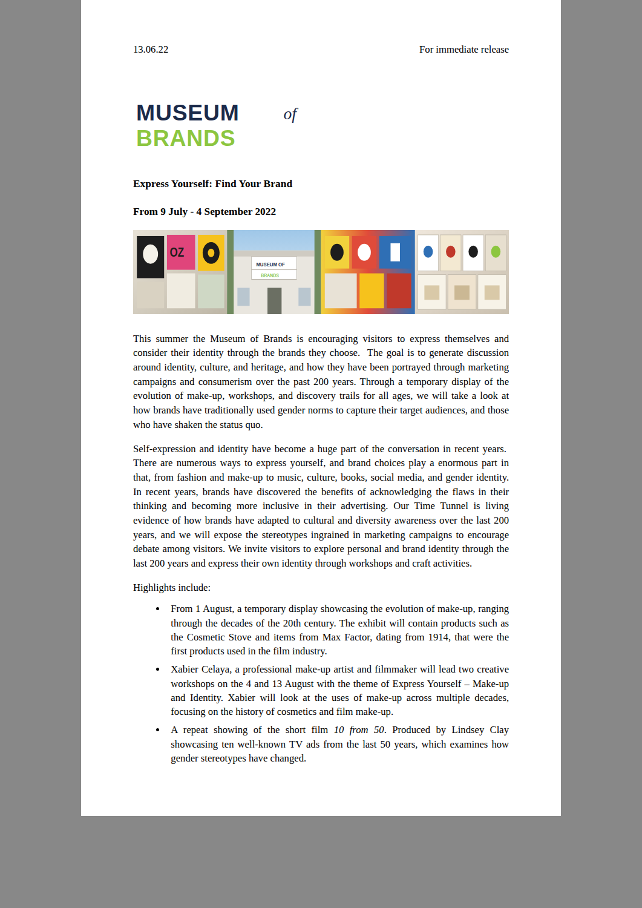13.06.22 For immediate release
MUSEUM of BRANDS
Express Yourself: Find Your Brand
From 9 July - 4 September 2022
OZ MUSEUM OF BRANDS BRANDS
This summer the Museum of Brands is encouraging visitors to express themselves and consider their identity through the brands they choose. The goal is to generate discussion around identity, culture, and heritage, and how they have been portrayed through marketing campaigns and consumerism over the past 200 years. Through a temporary display of the evolution of make-up, workshops, and discovery trails for all ages, we will take a look at how brands have traditionally used gender norms to capture their target audiences, and those who have shaken the status quo.
Self-expression and identity have become a huge part of the conversation in recent years. There are numerous ways to express yourself, and brand choices play a enormous part in that, from fashion and make-up to music, culture, books, social media, and gender identity. In recent years, brands have discovered the benefits of acknowledging the flaws in their thinking and becoming more inclusive in their advertising. Our Time Tunnel is living evidence of how brands have adapted to cultural and diversity awareness over the last 200 years, and we will expose the stereotypes ingrained in marketing campaigns to encourage debate among visitors. We invite visitors to explore personal and brand identity through the last 200 years and express their own identity through workshops and craft activities.
Highlights include:
From 1 August, a temporary display showcasing the evolution of make-up, ranging through the decades of the 20th century. The exhibit will contain products such as the Cosmetic Stove and items from Max Factor, dating from 1914, that were the first products used in the film industry.
Xabier Celaya, a professional make-up artist and filmmaker will lead two creative workshops on the 4 and 13 August with the theme of Express Yourself – Make-up and Identity. Xabier will look at the uses of make-up across multiple decades, focusing on the history of cosmetics and film make-up.
A repeat showing of the short film 10 from 50. Produced by Lindsey Clay showcasing ten well-known TV ads from the last 50 years, which examines how gender stereotypes have changed.